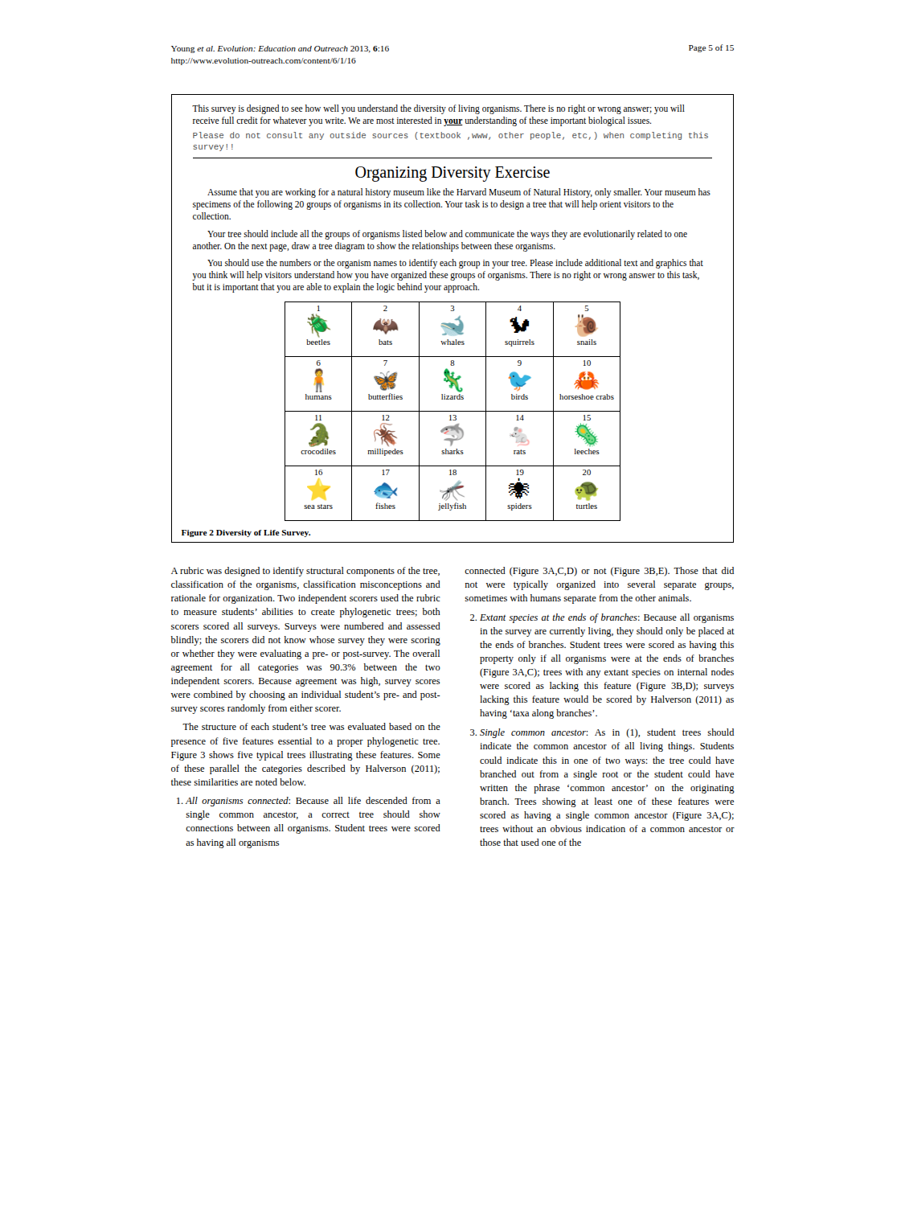Young et al. Evolution: Education and Outreach 2013, 6:16
http://www.evolution-outreach.com/content/6/1/16
Page 5 of 15
This survey is designed to see how well you understand the diversity of living organisms. There is no right or wrong answer; you will receive full credit for whatever you write. We are most interested in your understanding of these important biological issues. Please do not consult any outside sources (textbook ,www, other people, etc,) when completing this survey!!
Organizing Diversity Exercise
Assume that you are working for a natural history museum like the Harvard Museum of Natural History, only smaller. Your museum has specimens of the following 20 groups of organisms in its collection. Your task is to design a tree that will help orient visitors to the collection.
Your tree should include all the groups of organisms listed below and communicate the ways they are evolutionarily related to one another. On the next page, draw a tree diagram to show the relationships between these organisms.
You should use the numbers or the organism names to identify each group in your tree. Please include additional text and graphics that you think will help visitors understand how you have organized these groups of organisms. There is no right or wrong answer to this task, but it is important that you are able to explain the logic behind your approach.
| 1 🪲 beetles | 2 🦇 bats | 3 🐋 whales | 4 🐿 squirrels | 5 🐌 snails |
| 6 🧍 humans | 7 🦋 butterflies | 8 🦎 lizards | 9 🐦 birds | 10 🦀 horseshoe crabs |
| 11 🐊 crocodiles | 12 🪳 millipedes | 13 🦈 sharks | 14 🐁 rats | 15 🦠 leeches |
| 16 ⭐ sea stars | 17 🐟 fishes | 18 🦟 jellyfish | 19 🕷 spiders | 20 🐢 turtles |
Figure 2 Diversity of Life Survey.
A rubric was designed to identify structural components of the tree, classification of the organisms, classification misconceptions and rationale for organization. Two independent scorers used the rubric to measure students’ abilities to create phylogenetic trees; both scorers scored all surveys. Surveys were numbered and assessed blindly; the scorers did not know whose survey they were scoring or whether they were evaluating a pre- or post-survey. The overall agreement for all categories was 90.3% between the two independent scorers. Because agreement was high, survey scores were combined by choosing an individual student’s pre- and post-survey scores randomly from either scorer.
The structure of each student’s tree was evaluated based on the presence of five features essential to a proper phylogenetic tree. Figure 3 shows five typical trees illustrating these features. Some of these parallel the categories described by Halverson (2011); these similarities are noted below.
All organisms connected: Because all life descended from a single common ancestor, a correct tree should show connections between all organisms. Student trees were scored as having all organisms
connected (Figure 3A,C,D) or not (Figure 3B,E). Those that did not were typically organized into several separate groups, sometimes with humans separate from the other animals.
Extant species at the ends of branches: Because all organisms in the survey are currently living, they should only be placed at the ends of branches. Student trees were scored as having this property only if all organisms were at the ends of branches (Figure 3A,C); trees with any extant species on internal nodes were scored as lacking this feature (Figure 3B,D); surveys lacking this feature would be scored by Halverson (2011) as having ‘taxa along branches’.
Single common ancestor: As in (1), student trees should indicate the common ancestor of all living things. Students could indicate this in one of two ways: the tree could have branched out from a single root or the student could have written the phrase ‘common ancestor’ on the originating branch. Trees showing at least one of these features were scored as having a single common ancestor (Figure 3A,C); trees without an obvious indication of a common ancestor or those that used one of the